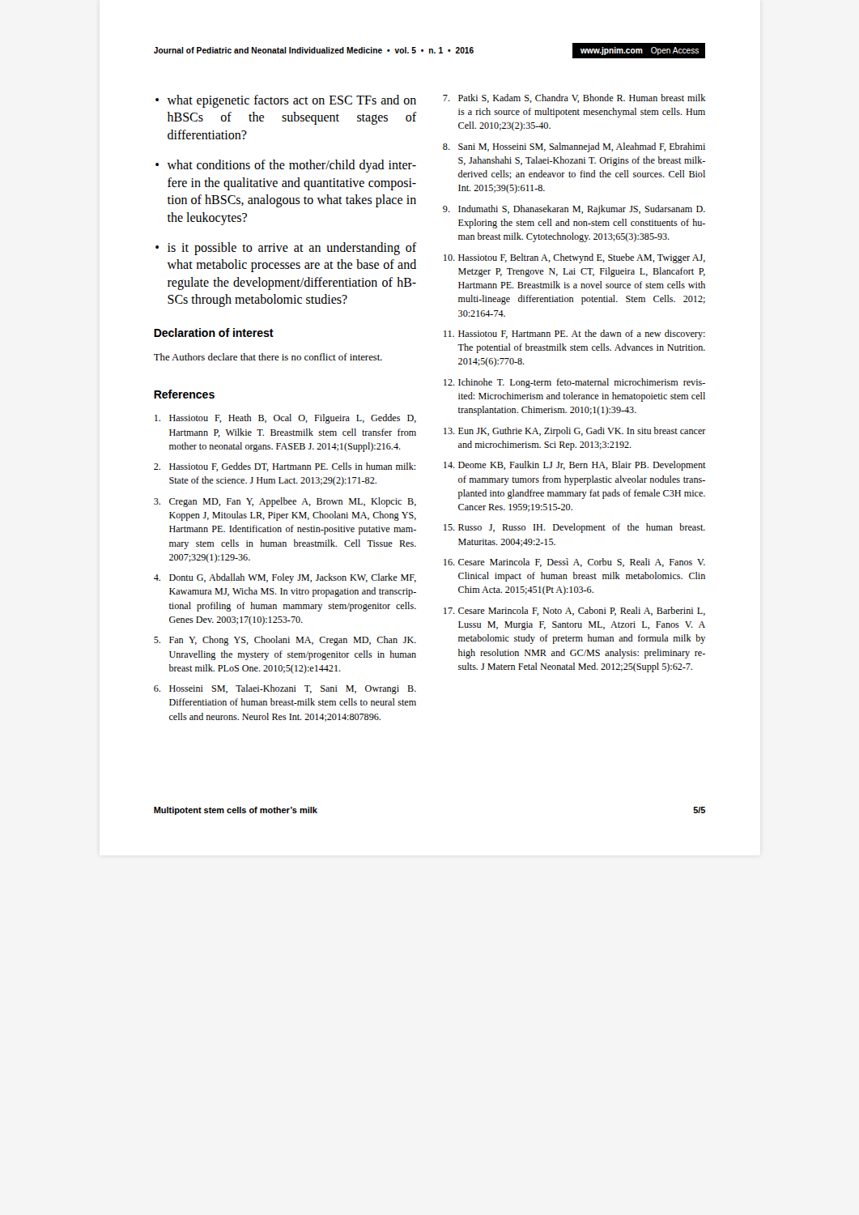Journal of Pediatric and Neonatal Individualized Medicine • vol. 5 • n. 1 • 2016
www.jpnim.com Open Access
what epigenetic factors act on ESC TFs and on hBSCs of the subsequent stages of differentiation?
what conditions of the mother/child dyad interfere in the qualitative and quantitative composition of hBSCs, analogous to what takes place in the leukocytes?
is it possible to arrive at an understanding of what metabolic processes are at the base of and regulate the development/differentiation of hBSCs through metabolomic studies?
Declaration of interest
The Authors declare that there is no conflict of interest.
References
Hassiotou F, Heath B, Ocal O, Filgueira L, Geddes D, Hartmann P, Wilkie T. Breastmilk stem cell transfer from mother to neonatal organs. FASEB J. 2014;1(Suppl):216.4.
Hassiotou F, Geddes DT, Hartmann PE. Cells in human milk: State of the science. J Hum Lact. 2013;29(2):171-82.
Cregan MD, Fan Y, Appelbee A, Brown ML, Klopcic B, Koppen J, Mitoulas LR, Piper KM, Choolani MA, Chong YS, Hartmann PE. Identification of nestin-positive putative mammary stem cells in human breastmilk. Cell Tissue Res. 2007;329(1):129-36.
Dontu G, Abdallah WM, Foley JM, Jackson KW, Clarke MF, Kawamura MJ, Wicha MS. In vitro propagation and transcriptional profiling of human mammary stem/progenitor cells. Genes Dev. 2003;17(10):1253-70.
Fan Y, Chong YS, Choolani MA, Cregan MD, Chan JK. Unravelling the mystery of stem/progenitor cells in human breast milk. PLoS One. 2010;5(12):e14421.
Hosseini SM, Talaei-Khozani T, Sani M, Owrangi B. Differentiation of human breast-milk stem cells to neural stem cells and neurons. Neurol Res Int. 2014;2014:807896.
Patki S, Kadam S, Chandra V, Bhonde R. Human breast milk is a rich source of multipotent mesenchymal stem cells. Hum Cell. 2010;23(2):35-40.
Sani M, Hosseini SM, Salmannejad M, Aleahmad F, Ebrahimi S, Jahanshahi S, Talaei-Khozani T. Origins of the breast milk-derived cells; an endeavor to find the cell sources. Cell Biol Int. 2015;39(5):611-8.
Indumathi S, Dhanasekaran M, Rajkumar JS, Sudarsanam D. Exploring the stem cell and non-stem cell constituents of human breast milk. Cytotechnology. 2013;65(3):385-93.
Hassiotou F, Beltran A, Chetwynd E, Stuebe AM, Twigger AJ, Metzger P, Trengove N, Lai CT, Filgueira L, Blancafort P, Hartmann PE. Breastmilk is a novel source of stem cells with multi-lineage differentiation potential. Stem Cells. 2012; 30:2164-74.
Hassiotou F, Hartmann PE. At the dawn of a new discovery: The potential of breastmilk stem cells. Advances in Nutrition. 2014;5(6):770-8.
Ichinohe T. Long-term feto-maternal microchimerism revisited: Microchimerism and tolerance in hematopoietic stem cell transplantation. Chimerism. 2010;1(1):39-43.
Eun JK, Guthrie KA, Zirpoli G, Gadi VK. In situ breast cancer and microchimerism. Sci Rep. 2013;3:2192.
Deome KB, Faulkin LJ Jr, Bern HA, Blair PB. Development of mammary tumors from hyperplastic alveolar nodules transplanted into glandfree mammary fat pads of female C3H mice. Cancer Res. 1959;19:515-20.
Russo J, Russo IH. Development of the human breast. Maturitas. 2004;49:2-15.
Cesare Marincola F, Dessì A, Corbu S, Reali A, Fanos V. Clinical impact of human breast milk metabolomics. Clin Chim Acta. 2015;451(Pt A):103-6.
Cesare Marincola F, Noto A, Caboni P, Reali A, Barberini L, Lussu M, Murgia F, Santoru ML, Atzori L, Fanos V. A metabolomic study of preterm human and formula milk by high resolution NMR and GC/MS analysis: preliminary results. J Matern Fetal Neonatal Med. 2012;25(Suppl 5):62-7.
Multipotent stem cells of mother’s milk 5/5